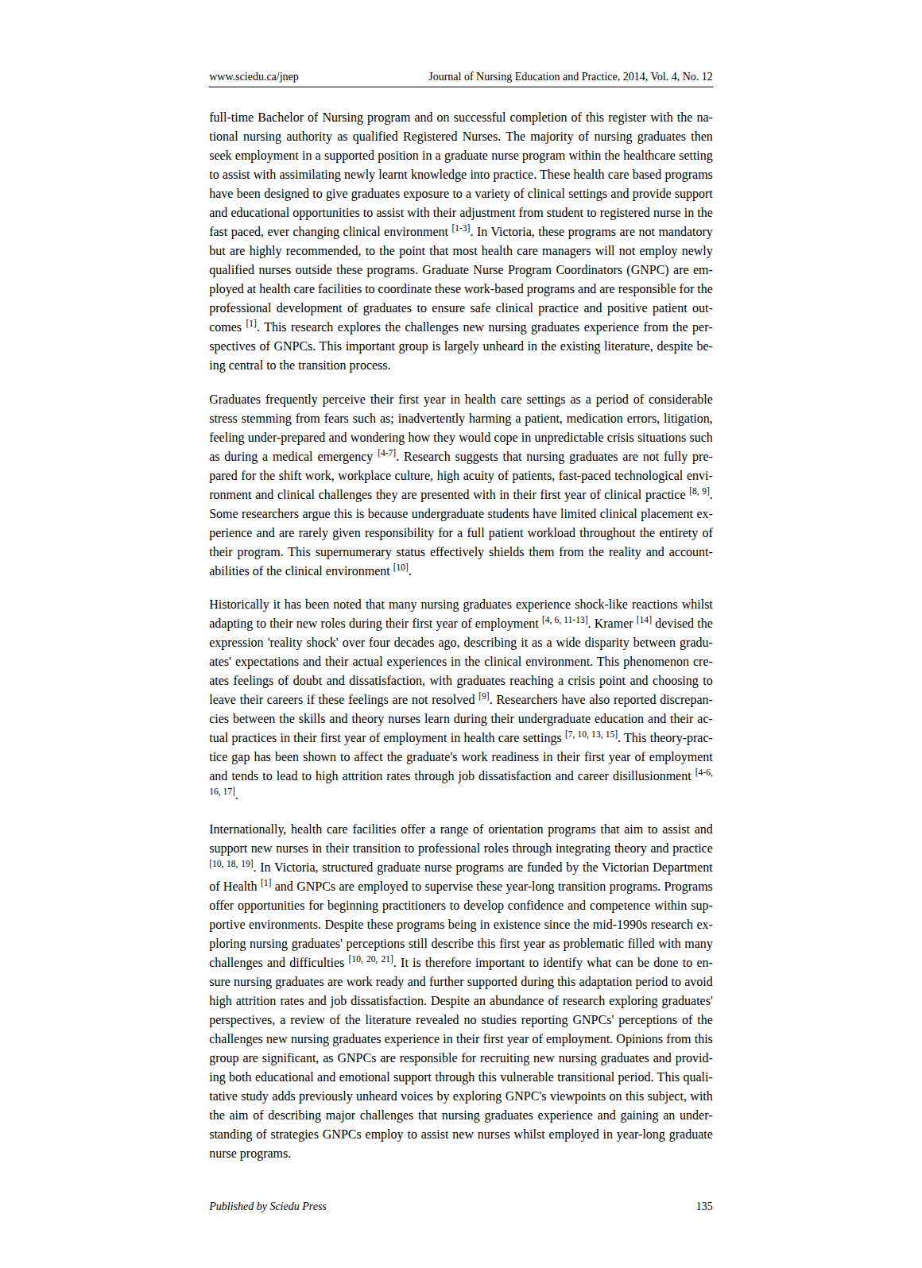www.sciedu.ca/jnep Journal of Nursing Education and Practice, 2014, Vol. 4, No. 12
full-time Bachelor of Nursing program and on successful completion of this register with the national nursing authority as qualified Registered Nurses. The majority of nursing graduates then seek employment in a supported position in a graduate nurse program within the healthcare setting to assist with assimilating newly learnt knowledge into practice. These health care based programs have been designed to give graduates exposure to a variety of clinical settings and provide support and educational opportunities to assist with their adjustment from student to registered nurse in the fast paced, ever changing clinical environment [1-3]. In Victoria, these programs are not mandatory but are highly recommended, to the point that most health care managers will not employ newly qualified nurses outside these programs. Graduate Nurse Program Coordinators (GNPC) are employed at health care facilities to coordinate these work-based programs and are responsible for the professional development of graduates to ensure safe clinical practice and positive patient outcomes [1]. This research explores the challenges new nursing graduates experience from the perspectives of GNPCs. This important group is largely unheard in the existing literature, despite being central to the transition process.
Graduates frequently perceive their first year in health care settings as a period of considerable stress stemming from fears such as; inadvertently harming a patient, medication errors, litigation, feeling under-prepared and wondering how they would cope in unpredictable crisis situations such as during a medical emergency [4-7]. Research suggests that nursing graduates are not fully prepared for the shift work, workplace culture, high acuity of patients, fast-paced technological environment and clinical challenges they are presented with in their first year of clinical practice [8, 9]. Some researchers argue this is because undergraduate students have limited clinical placement experience and are rarely given responsibility for a full patient workload throughout the entirety of their program. This supernumerary status effectively shields them from the reality and accountabilities of the clinical environment [10].
Historically it has been noted that many nursing graduates experience shock-like reactions whilst adapting to their new roles during their first year of employment [4, 6, 11-13]. Kramer [14] devised the expression 'reality shock' over four decades ago, describing it as a wide disparity between graduates' expectations and their actual experiences in the clinical environment. This phenomenon creates feelings of doubt and dissatisfaction, with graduates reaching a crisis point and choosing to leave their careers if these feelings are not resolved [9]. Researchers have also reported discrepancies between the skills and theory nurses learn during their undergraduate education and their actual practices in their first year of employment in health care settings [7, 10, 13, 15]. This theory-practice gap has been shown to affect the graduate's work readiness in their first year of employment and tends to lead to high attrition rates through job dissatisfaction and career disillusionment [4-6, 16, 17].
Internationally, health care facilities offer a range of orientation programs that aim to assist and support new nurses in their transition to professional roles through integrating theory and practice [10, 18, 19]. In Victoria, structured graduate nurse programs are funded by the Victorian Department of Health [1] and GNPCs are employed to supervise these year-long transition programs. Programs offer opportunities for beginning practitioners to develop confidence and competence within supportive environments. Despite these programs being in existence since the mid-1990s research exploring nursing graduates' perceptions still describe this first year as problematic filled with many challenges and difficulties [10, 20, 21]. It is therefore important to identify what can be done to ensure nursing graduates are work ready and further supported during this adaptation period to avoid high attrition rates and job dissatisfaction. Despite an abundance of research exploring graduates' perspectives, a review of the literature revealed no studies reporting GNPCs' perceptions of the challenges new nursing graduates experience in their first year of employment. Opinions from this group are significant, as GNPCs are responsible for recruiting new nursing graduates and providing both educational and emotional support through this vulnerable transitional period. This qualitative study adds previously unheard voices by exploring GNPC's viewpoints on this subject, with the aim of describing major challenges that nursing graduates experience and gaining an understanding of strategies GNPCs employ to assist new nurses whilst employed in year-long graduate nurse programs.
Published by Sciedu Press 135